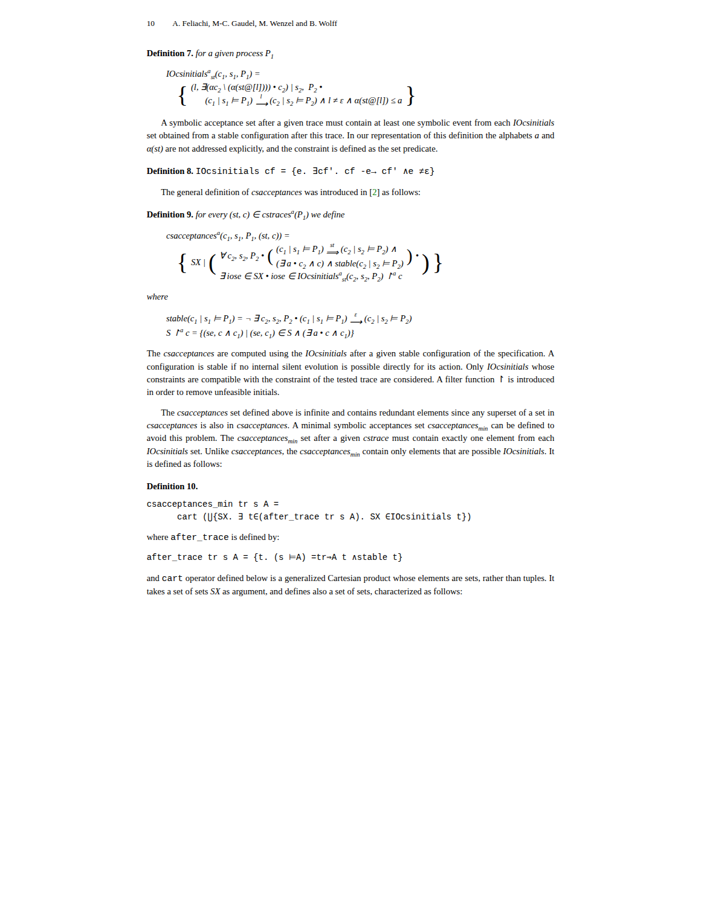10 A. Feliachi, M-C. Gaudel, M. Wenzel and B. Wolff
Definition 7. for a given process P1
IOcsinitialsast(c1, s1, P1) =
{
(l, ∃(αc2 \ (α(st@[l]))) • c2) | s2, P2 •
(c1 | s1 ⊨ P1) l⟶ (c2 | s2 ⊨ P2) ∧ l ≠ ε ∧ α(st@[l]) ≤ a
}
A symbolic acceptance set after a given trace must contain at least one symbolic event from each IOcsinitials set obtained from a stable configuration after this trace. In our representation of this definition the alphabets a and α(st) are not addressed explicitly, and the constraint is defined as the set predicate.
Definition 8. IOcsinitials cf = {e. ∃cf'. cf -e→ cf' ∧e ≠ε}
The general definition of csacceptances was introduced in [2] as follows:
Definition 9. for every (st, c) ∈ cstracesa(P1) we define
csacceptancesa(c1, s1, P1, (st, c)) =
{
SX | (
∀ c2, s2, P2 • (
(c1 | s1 ⊨ P1) st⟹ (c2 | s2 ⊨ P2) ∧
(∃ a • c2 ∧ c) ∧ stable(c2 | s2 ⊨ P2)
) •
∃ iose ∈ SX • iose ∈ IOcsinitialsast(c2, s2, P2) ↾a c
)
}
where
stable(c1 | s1 ⊨ P1) = ¬ ∃ c2, s2, P2 • (c1 | s1 ⊨ P1) ε⟶ (c2 | s2 ⊨ P2)
S ↾a c = {(se, c ∧ c1) | (se, c1) ∈ S ∧ (∃ a • c ∧ c1)}
The csacceptances are computed using the IOcsinitials after a given stable configuration of the specification. A configuration is stable if no internal silent evolution is possible directly for its action. Only IOcsinitials whose constraints are compatible with the constraint of the tested trace are considered. A filter function ↾ is introduced in order to remove unfeasible initials.
The csacceptances set defined above is infinite and contains redundant elements since any superset of a set in csacceptances is also in csacceptances. A minimal symbolic acceptances set csacceptancesmin can be defined to avoid this problem. The csacceptancesmin set after a given cstrace must contain exactly one element from each IOcsinitials set. Unlike csacceptances, the csacceptancesmin contain only elements that are possible IOcsinitials. It is defined as follows:
Definition 10.
csacceptances_min tr s A = cart (⋃{SX. ∃ t∈(after_trace tr s A). SX ∈IOcsinitials t})
where after_trace is defined by:
after_trace tr s A = {t. (s ⊨A) =tr⇒A t ∧stable t}
and cart operator defined below is a generalized Cartesian product whose elements are sets, rather than tuples. It takes a set of sets SX as argument, and defines also a set of sets, characterized as follows: